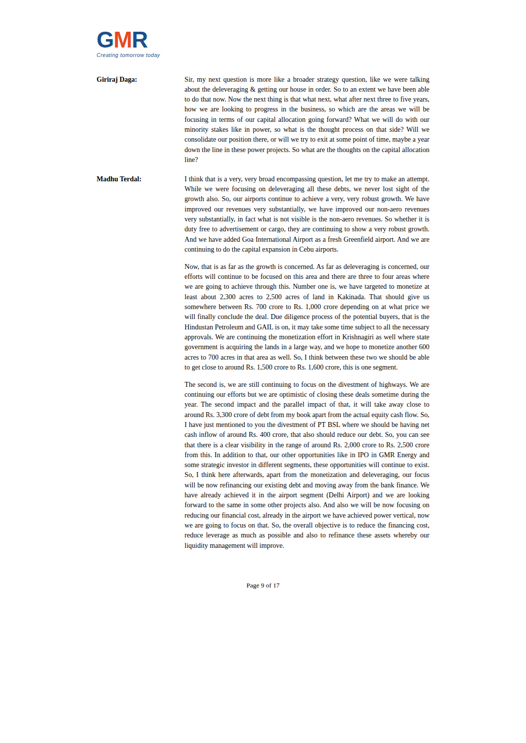GMR
Creating tomorrow today
| Giriraj Daga: | Sir, my next question is more like a broader strategy question, like we were talking about the deleveraging & getting our house in order. So to an extent we have been able to do that now. Now the next thing is that what next, what after next three to five years, how we are looking to progress in the business, so which are the areas we will be focusing in terms of our capital allocation going forward? What we will do with our minority stakes like in power, so what is the thought process on that side? Will we consolidate our position there, or will we try to exit at some point of time, maybe a year down the line in these power projects. So what are the thoughts on the capital allocation line? |
| Madhu Terdal: | I think that is a very, very broad encompassing question, let me try to make an attempt. While we were focusing on deleveraging all these debts, we never lost sight of the growth also. So, our airports continue to achieve a very, very robust growth. We have improved our revenues very substantially, we have improved our non-aero revenues very substantially, in fact what is not visible is the non-aero revenues. So whether it is duty free to advertisement or cargo, they are continuing to show a very robust growth. And we have added Goa International Airport as a fresh Greenfield airport. And we are continuing to do the capital expansion in Cebu airports. Now, that is as far as the growth is concerned. As far as deleveraging is concerned, our efforts will continue to be focused on this area and there are three to four areas where we are going to achieve through this. Number one is, we have targeted to monetize at least about 2,300 acres to 2,500 acres of land in Kakinada. That should give us somewhere between Rs. 700 crore to Rs. 1,000 crore depending on at what price we will finally conclude the deal. Due diligence process of the potential buyers, that is the Hindustan Petroleum and GAIL is on, it may take some time subject to all the necessary approvals. We are continuing the monetization effort in Krishnagiri as well where state government is acquiring the lands in a large way, and we hope to monetize another 600 acres to 700 acres in that area as well. So, I think between these two we should be able to get close to around Rs. 1,500 crore to Rs. 1,600 crore, this is one segment. The second is, we are still continuing to focus on the divestment of highways. We are continuing our efforts but we are optimistic of closing these deals sometime during the year. The second impact and the parallel impact of that, it will take away close to around Rs. 3,300 crore of debt from my book apart from the actual equity cash flow. So, I have just mentioned to you the divestment of PT BSL where we should be having net cash inflow of around Rs. 400 crore, that also should reduce our debt. So, you can see that there is a clear visibility in the range of around Rs. 2,000 crore to Rs. 2,500 crore from this. In addition to that, our other opportunities like in IPO in GMR Energy and some strategic investor in different segments, these opportunities will continue to exist. So, I think here afterwards, apart from the monetization and deleveraging, our focus will be now refinancing our existing debt and moving away from the bank finance. We have already achieved it in the airport segment (Delhi Airport) and we are looking forward to the same in some other projects also. And also we will be now focusing on reducing our financial cost, already in the airport we have achieved power vertical, now we are going to focus on that. So, the overall objective is to reduce the financing cost, reduce leverage as much as possible and also to refinance these assets whereby our liquidity management will improve. |
Page 9 of 17